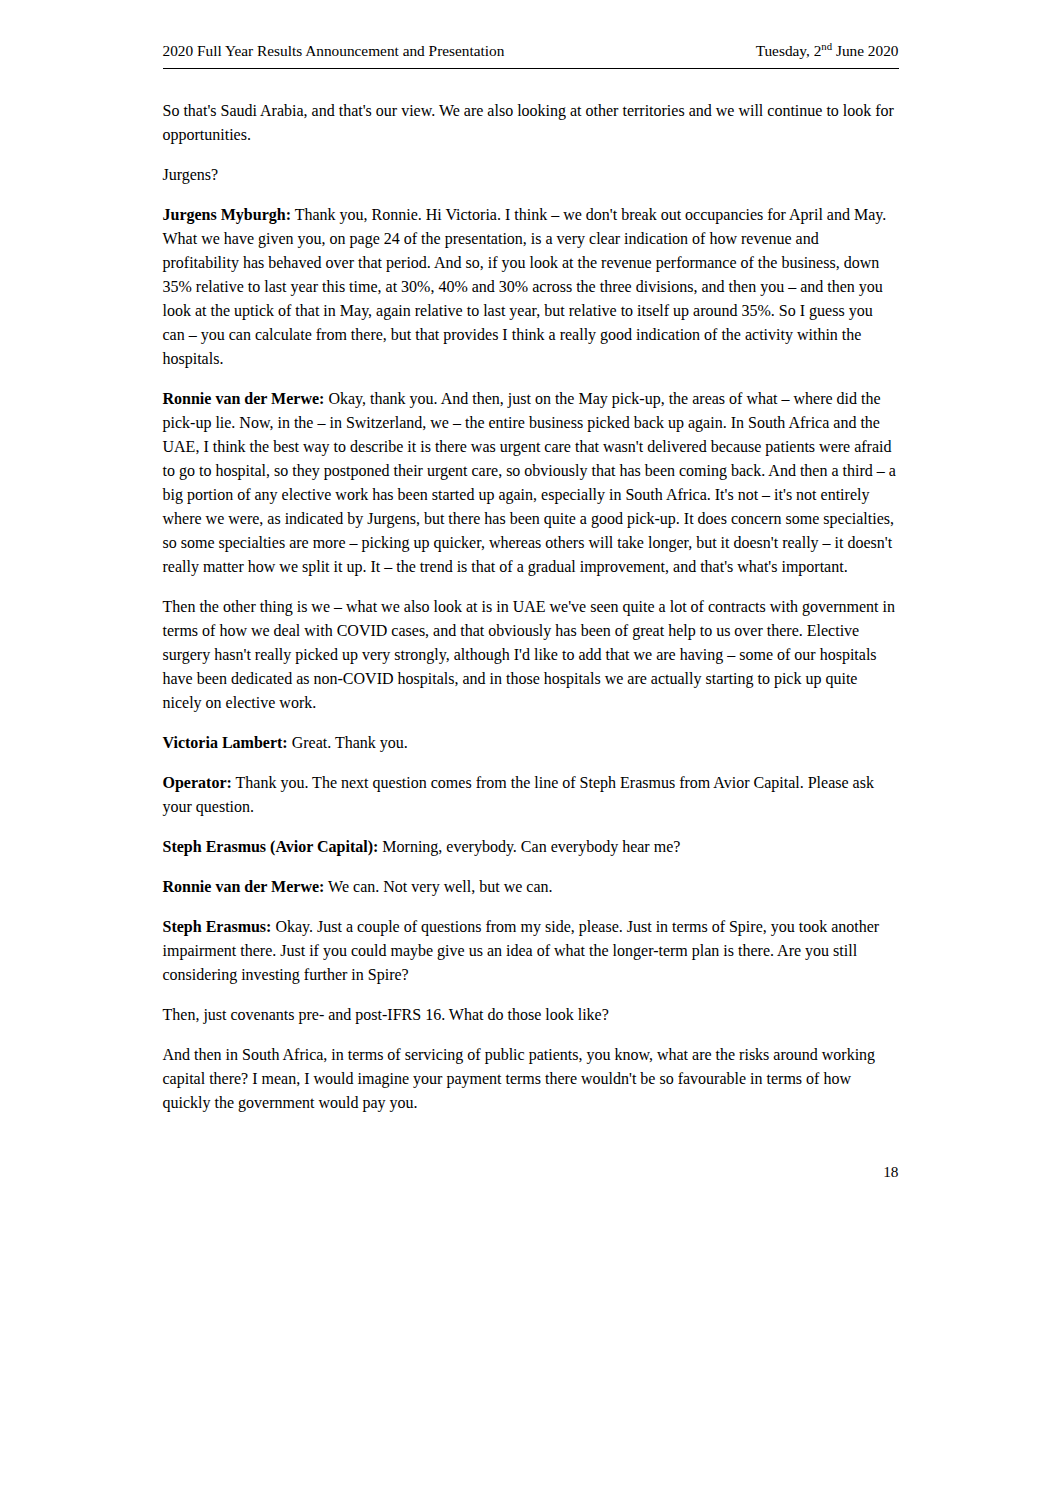2020 Full Year Results Announcement and Presentation Tuesday, 2nd June 2020
So that's Saudi Arabia, and that's our view. We are also looking at other territories and we will continue to look for opportunities.
Jurgens?
Jurgens Myburgh: Thank you, Ronnie. Hi Victoria. I think – we don't break out occupancies for April and May. What we have given you, on page 24 of the presentation, is a very clear indication of how revenue and profitability has behaved over that period. And so, if you look at the revenue performance of the business, down 35% relative to last year this time, at 30%, 40% and 30% across the three divisions, and then you – and then you look at the uptick of that in May, again relative to last year, but relative to itself up around 35%. So I guess you can – you can calculate from there, but that provides I think a really good indication of the activity within the hospitals.
Ronnie van der Merwe: Okay, thank you. And then, just on the May pick-up, the areas of what – where did the pick-up lie. Now, in the – in Switzerland, we – the entire business picked back up again. In South Africa and the UAE, I think the best way to describe it is there was urgent care that wasn't delivered because patients were afraid to go to hospital, so they postponed their urgent care, so obviously that has been coming back. And then a third – a big portion of any elective work has been started up again, especially in South Africa. It's not – it's not entirely where we were, as indicated by Jurgens, but there has been quite a good pick-up. It does concern some specialties, so some specialties are more – picking up quicker, whereas others will take longer, but it doesn't really – it doesn't really matter how we split it up. It – the trend is that of a gradual improvement, and that's what's important.
Then the other thing is we – what we also look at is in UAE we've seen quite a lot of contracts with government in terms of how we deal with COVID cases, and that obviously has been of great help to us over there. Elective surgery hasn't really picked up very strongly, although I'd like to add that we are having – some of our hospitals have been dedicated as non-COVID hospitals, and in those hospitals we are actually starting to pick up quite nicely on elective work.
Victoria Lambert: Great. Thank you.
Operator: Thank you. The next question comes from the line of Steph Erasmus from Avior Capital. Please ask your question.
Steph Erasmus (Avior Capital): Morning, everybody. Can everybody hear me?
Ronnie van der Merwe: We can. Not very well, but we can.
Steph Erasmus: Okay. Just a couple of questions from my side, please. Just in terms of Spire, you took another impairment there. Just if you could maybe give us an idea of what the longer-term plan is there. Are you still considering investing further in Spire?
Then, just covenants pre- and post-IFRS 16. What do those look like?
And then in South Africa, in terms of servicing of public patients, you know, what are the risks around working capital there? I mean, I would imagine your payment terms there wouldn't be so favourable in terms of how quickly the government would pay you.
18